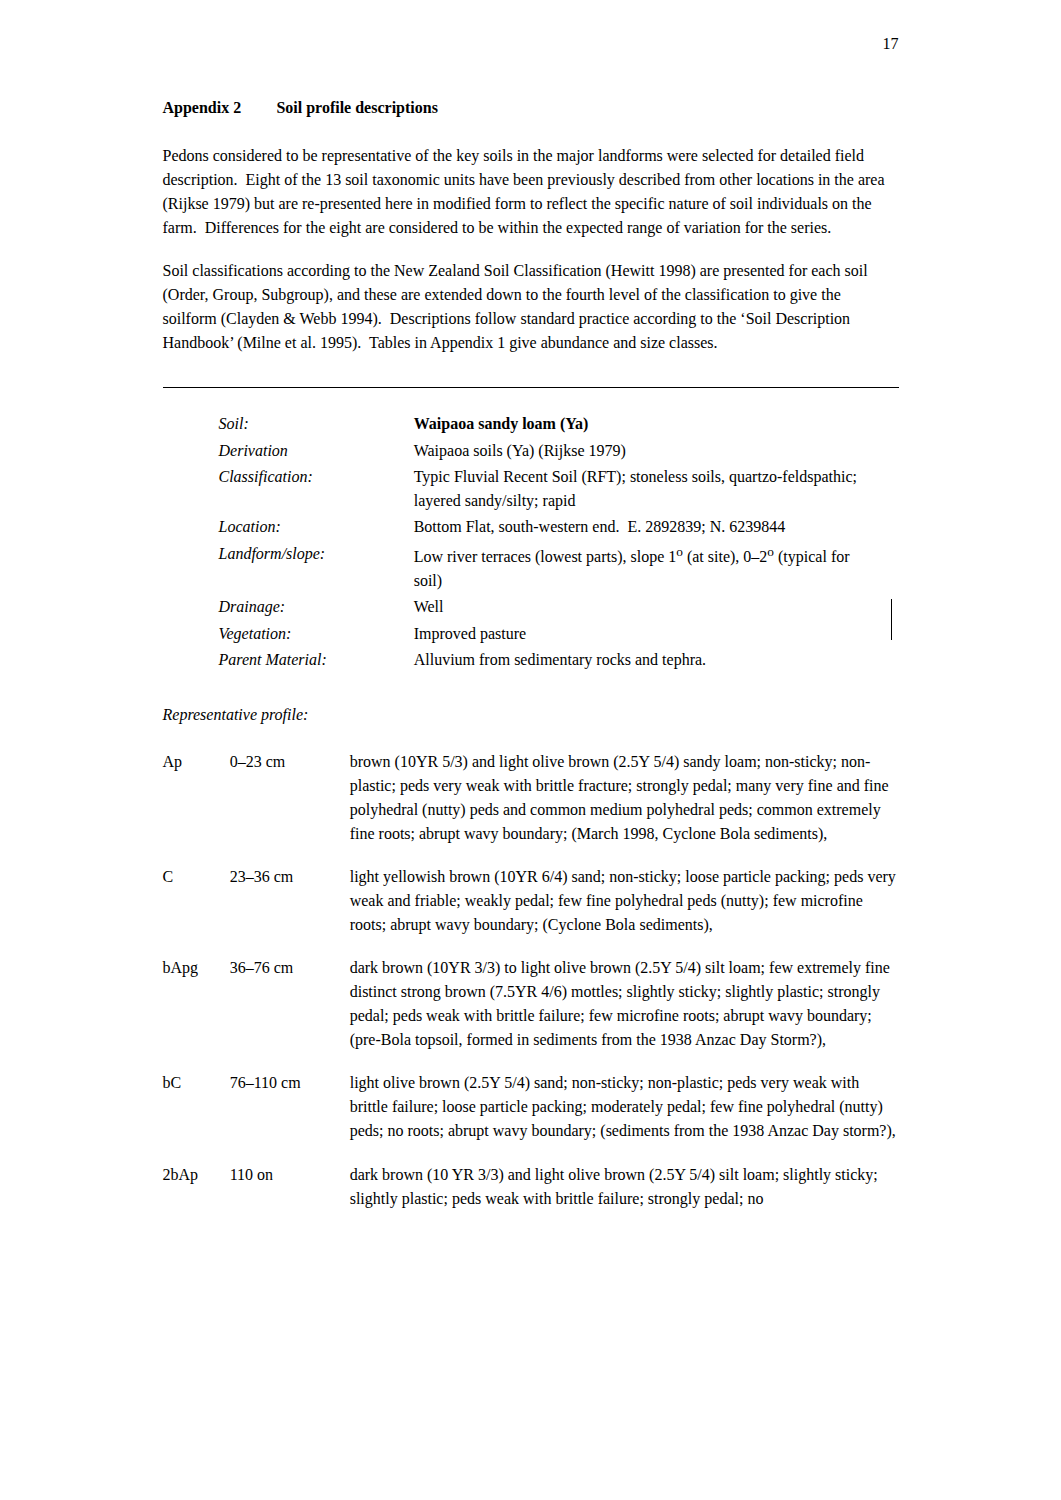17
Appendix 2 Soil profile descriptions
Pedons considered to be representative of the key soils in the major landforms were selected for detailed field description. Eight of the 13 soil taxonomic units have been previously described from other locations in the area (Rijkse 1979) but are re-presented here in modified form to reflect the specific nature of soil individuals on the farm. Differences for the eight are considered to be within the expected range of variation for the series.
Soil classifications according to the New Zealand Soil Classification (Hewitt 1998) are presented for each soil (Order, Group, Subgroup), and these are extended down to the fourth level of the classification to give the soilform (Clayden & Webb 1994). Descriptions follow standard practice according to the ‘Soil Description Handbook’ (Milne et al. 1995). Tables in Appendix 1 give abundance and size classes.
| Soil: | Waipaoa sandy loam (Ya) |
| Derivation | Waipaoa soils (Ya) (Rijkse 1979) |
| Classification: | Typic Fluvial Recent Soil (RFT); stoneless soils, quartzo-feldspathic; layered sandy/silty; rapid |
| Location: | Bottom Flat, south-western end. E. 2892839; N. 6239844 |
| Landform/slope: | Low river terraces (lowest parts), slope 1 o (at site), 0–2 o (typical for soil) |
| Drainage: | Well |
| Vegetation: | Improved pasture |
| Parent Material: | Alluvium from sedimentary rocks and tephra. |
Representative profile:
| Ap | 0–23 cm | brown (10YR 5/3) and light olive brown (2.5Y 5/4) sandy loam; non-sticky; non-plastic; peds very weak with brittle fracture; strongly pedal; many very fine and fine polyhedral (nutty) peds and common medium polyhedral peds; common extremely fine roots; abrupt wavy boundary; (March 1998, Cyclone Bola sediments), |
| C | 23–36 cm | light yellowish brown (10YR 6/4) sand; non-sticky; loose particle packing; peds very weak and friable; weakly pedal; few fine polyhedral peds (nutty); few microfine roots; abrupt wavy boundary; (Cyclone Bola sediments), |
| bApg | 36–76 cm | dark brown (10YR 3/3) to light olive brown (2.5Y 5/4) silt loam; few extremely fine distinct strong brown (7.5YR 4/6) mottles; slightly sticky; slightly plastic; strongly pedal; peds weak with brittle failure; few microfine roots; abrupt wavy boundary; (pre-Bola topsoil, formed in sediments from the 1938 Anzac Day Storm?), |
| bC | 76–110 cm | light olive brown (2.5Y 5/4) sand; non-sticky; non-plastic; peds very weak with brittle failure; loose particle packing; moderately pedal; few fine polyhedral (nutty) peds; no roots; abrupt wavy boundary; (sediments from the 1938 Anzac Day storm?), |
| 2bAp | 110 on | dark brown (10 YR 3/3) and light olive brown (2.5Y 5/4) silt loam; slightly sticky; slightly plastic; peds weak with brittle failure; strongly pedal; no |